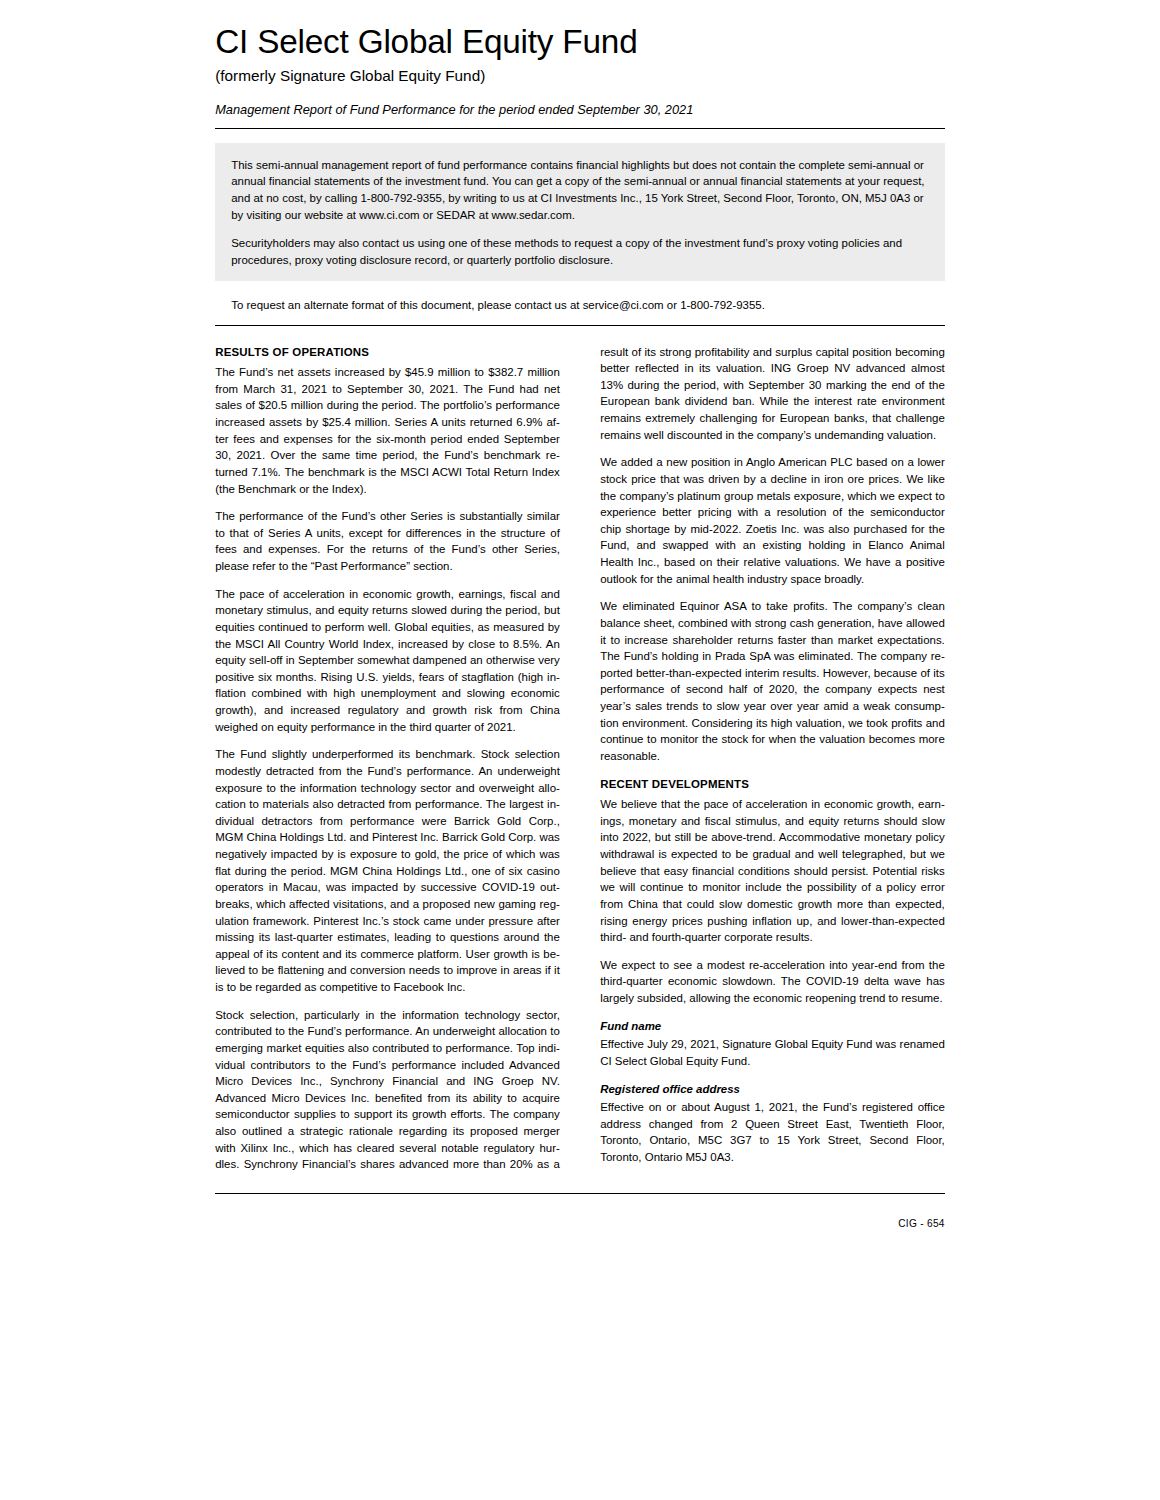CI Select Global Equity Fund
(formerly Signature Global Equity Fund)
Management Report of Fund Performance for the period ended September 30, 2021
This semi-annual management report of fund performance contains financial highlights but does not contain the complete semi-annual or annual financial statements of the investment fund. You can get a copy of the semi-annual or annual financial statements at your request, and at no cost, by calling 1-800-792-9355, by writing to us at CI Investments Inc., 15 York Street, Second Floor, Toronto, ON, M5J 0A3 or by visiting our website at www.ci.com or SEDAR at www.sedar.com.
Securityholders may also contact us using one of these methods to request a copy of the investment fund’s proxy voting policies and procedures, proxy voting disclosure record, or quarterly portfolio disclosure.
To request an alternate format of this document, please contact us at service@ci.com or 1-800-792-9355.
Results of Operations
The Fund’s net assets increased by $45.9 million to $382.7 million from March 31, 2021 to September 30, 2021. The Fund had net sales of $20.5 million during the period. The portfolio’s performance increased assets by $25.4 million. Series A units returned 6.9% after fees and expenses for the six-month period ended September 30, 2021. Over the same time period, the Fund’s benchmark returned 7.1%. The benchmark is the MSCI ACWI Total Return Index (the Benchmark or the Index).
The performance of the Fund’s other Series is substantially similar to that of Series A units, except for differences in the structure of fees and expenses. For the returns of the Fund’s other Series, please refer to the “Past Performance” section.
The pace of acceleration in economic growth, earnings, fiscal and monetary stimulus, and equity returns slowed during the period, but equities continued to perform well. Global equities, as measured by the MSCI All Country World Index, increased by close to 8.5%. An equity sell-off in September somewhat dampened an otherwise very positive six months. Rising U.S. yields, fears of stagflation (high inflation combined with high unemployment and slowing economic growth), and increased regulatory and growth risk from China weighed on equity performance in the third quarter of 2021.
The Fund slightly underperformed its benchmark. Stock selection modestly detracted from the Fund’s performance. An underweight exposure to the information technology sector and overweight allocation to materials also detracted from performance. The largest individual detractors from performance were Barrick Gold Corp., MGM China Holdings Ltd. and Pinterest Inc. Barrick Gold Corp. was negatively impacted by is exposure to gold, the price of which was flat during the period. MGM China Holdings Ltd., one of six casino operators in Macau, was impacted by successive COVID-19 outbreaks, which affected visitations, and a proposed new gaming regulation framework. Pinterest Inc.’s stock came under pressure after missing its last-quarter estimates, leading to questions around the appeal of its content and its commerce platform. User growth is believed to be flattening and conversion needs to improve in areas if it is to be regarded as competitive to Facebook Inc.
Stock selection, particularly in the information technology sector, contributed to the Fund’s performance. An underweight allocation to emerging market equities also contributed to performance. Top individual contributors to the Fund’s performance included Advanced Micro Devices Inc., Synchrony Financial and ING Groep NV. Advanced Micro Devices Inc. benefited from its ability to acquire semiconductor supplies to support its growth efforts. The company also outlined a strategic rationale regarding its proposed merger with Xilinx Inc., which has cleared several notable regulatory hurdles. Synchrony Financial’s shares advanced more than 20% as a result of its strong profitability and surplus capital position becoming better reflected in its valuation. ING Groep NV advanced almost 13% during the period, with September 30 marking the end of the European bank dividend ban. While the interest rate environment remains extremely challenging for European banks, that challenge remains well discounted in the company’s undemanding valuation.
We added a new position in Anglo American PLC based on a lower stock price that was driven by a decline in iron ore prices. We like the company’s platinum group metals exposure, which we expect to experience better pricing with a resolution of the semiconductor chip shortage by mid-2022. Zoetis Inc. was also purchased for the Fund, and swapped with an existing holding in Elanco Animal Health Inc., based on their relative valuations. We have a positive outlook for the animal health industry space broadly.
We eliminated Equinor ASA to take profits. The company’s clean balance sheet, combined with strong cash generation, have allowed it to increase shareholder returns faster than market expectations. The Fund’s holding in Prada SpA was eliminated. The company reported better-than-expected interim results. However, because of its performance of second half of 2020, the company expects nest year’s sales trends to slow year over year amid a weak consumption environment. Considering its high valuation, we took profits and continue to monitor the stock for when the valuation becomes more reasonable.
Recent Developments
We believe that the pace of acceleration in economic growth, earnings, monetary and fiscal stimulus, and equity returns should slow into 2022, but still be above-trend. Accommodative monetary policy withdrawal is expected to be gradual and well telegraphed, but we believe that easy financial conditions should persist. Potential risks we will continue to monitor include the possibility of a policy error from China that could slow domestic growth more than expected, rising energy prices pushing inflation up, and lower-than-expected third- and fourth-quarter corporate results.
We expect to see a modest re-acceleration into year-end from the third-quarter economic slowdown. The COVID-19 delta wave has largely subsided, allowing the economic reopening trend to resume.
Fund name
Effective July 29, 2021, Signature Global Equity Fund was renamed CI Select Global Equity Fund.
Registered office address
Effective on or about August 1, 2021, the Fund’s registered office address changed from 2 Queen Street East, Twentieth Floor, Toronto, Ontario, M5C 3G7 to 15 York Street, Second Floor, Toronto, Ontario M5J 0A3.
CIG - 654